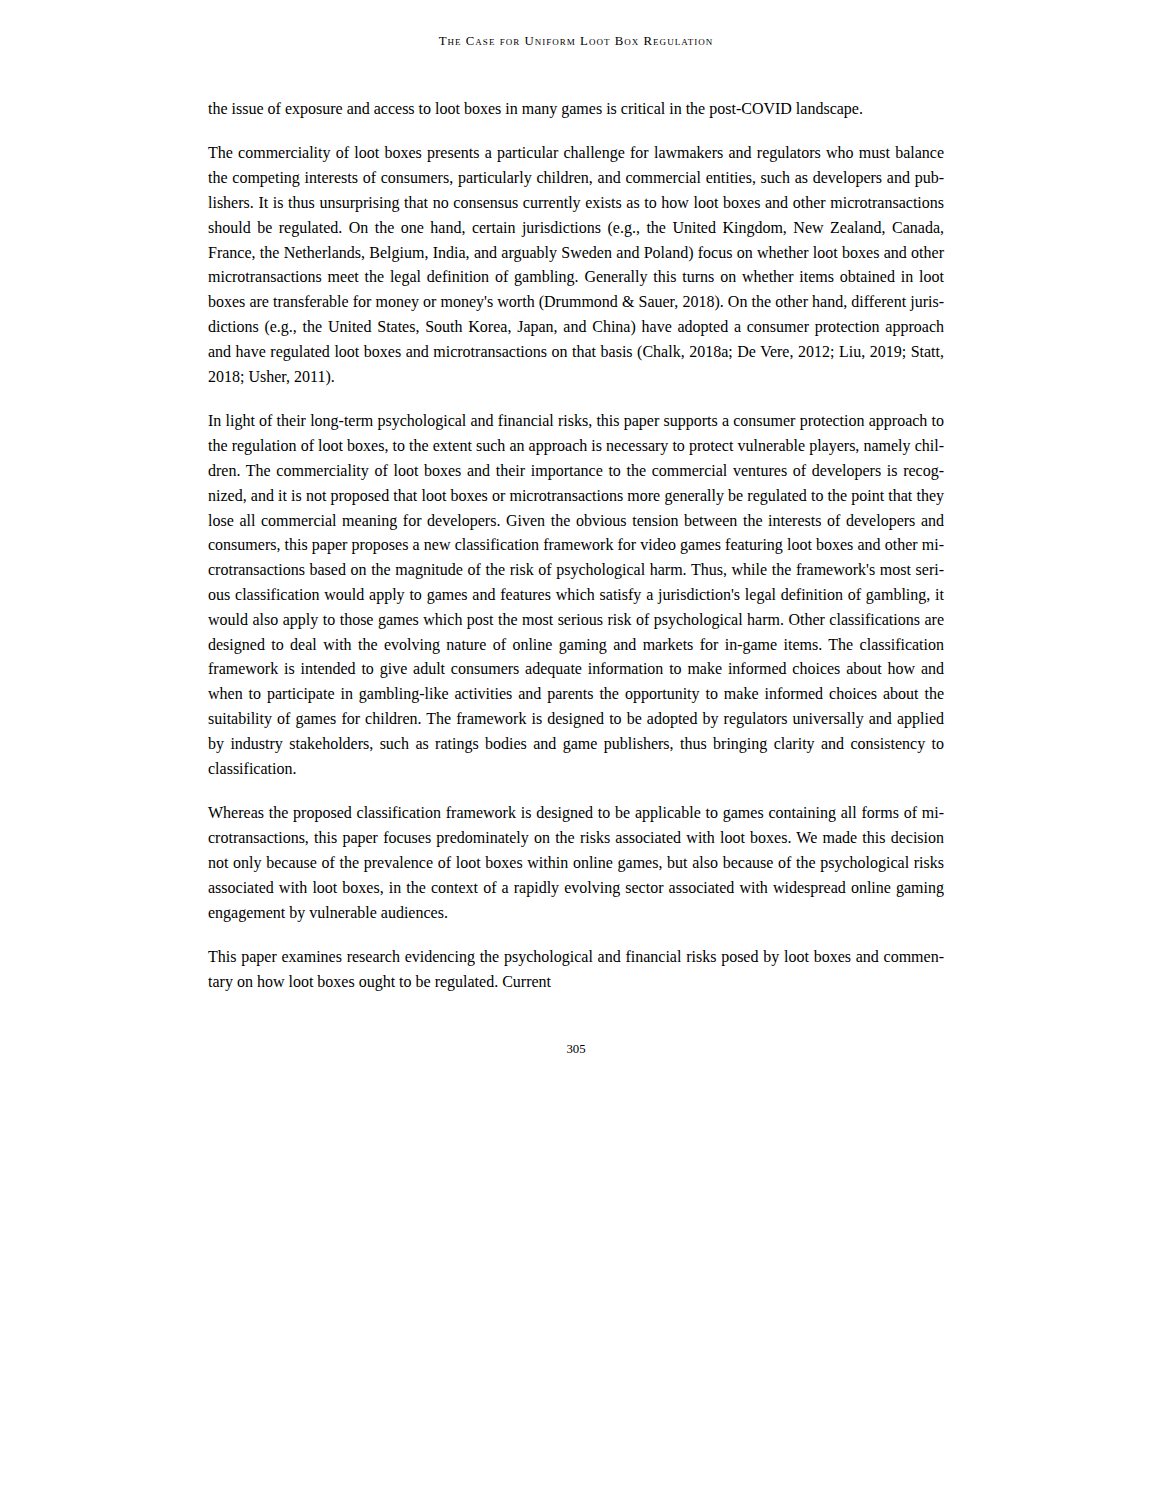The Case for Uniform Loot Box Regulation
the issue of exposure and access to loot boxes in many games is critical in the post-COVID landscape.
The commerciality of loot boxes presents a particular challenge for lawmakers and regulators who must balance the competing interests of consumers, particularly children, and commercial entities, such as developers and publishers. It is thus unsurprising that no consensus currently exists as to how loot boxes and other microtransactions should be regulated. On the one hand, certain jurisdictions (e.g., the United Kingdom, New Zealand, Canada, France, the Netherlands, Belgium, India, and arguably Sweden and Poland) focus on whether loot boxes and other microtransactions meet the legal definition of gambling. Generally this turns on whether items obtained in loot boxes are transferable for money or money's worth (Drummond & Sauer, 2018). On the other hand, different jurisdictions (e.g., the United States, South Korea, Japan, and China) have adopted a consumer protection approach and have regulated loot boxes and microtransactions on that basis (Chalk, 2018a; De Vere, 2012; Liu, 2019; Statt, 2018; Usher, 2011).
In light of their long-term psychological and financial risks, this paper supports a consumer protection approach to the regulation of loot boxes, to the extent such an approach is necessary to protect vulnerable players, namely children. The commerciality of loot boxes and their importance to the commercial ventures of developers is recognized, and it is not proposed that loot boxes or microtransactions more generally be regulated to the point that they lose all commercial meaning for developers. Given the obvious tension between the interests of developers and consumers, this paper proposes a new classification framework for video games featuring loot boxes and other microtransactions based on the magnitude of the risk of psychological harm. Thus, while the framework's most serious classification would apply to games and features which satisfy a jurisdiction's legal definition of gambling, it would also apply to those games which post the most serious risk of psychological harm. Other classifications are designed to deal with the evolving nature of online gaming and markets for in-game items. The classification framework is intended to give adult consumers adequate information to make informed choices about how and when to participate in gambling-like activities and parents the opportunity to make informed choices about the suitability of games for children. The framework is designed to be adopted by regulators universally and applied by industry stakeholders, such as ratings bodies and game publishers, thus bringing clarity and consistency to classification.
Whereas the proposed classification framework is designed to be applicable to games containing all forms of microtransactions, this paper focuses predominately on the risks associated with loot boxes. We made this decision not only because of the prevalence of loot boxes within online games, but also because of the psychological risks associated with loot boxes, in the context of a rapidly evolving sector associated with widespread online gaming engagement by vulnerable audiences.
This paper examines research evidencing the psychological and financial risks posed by loot boxes and commentary on how loot boxes ought to be regulated. Current
305